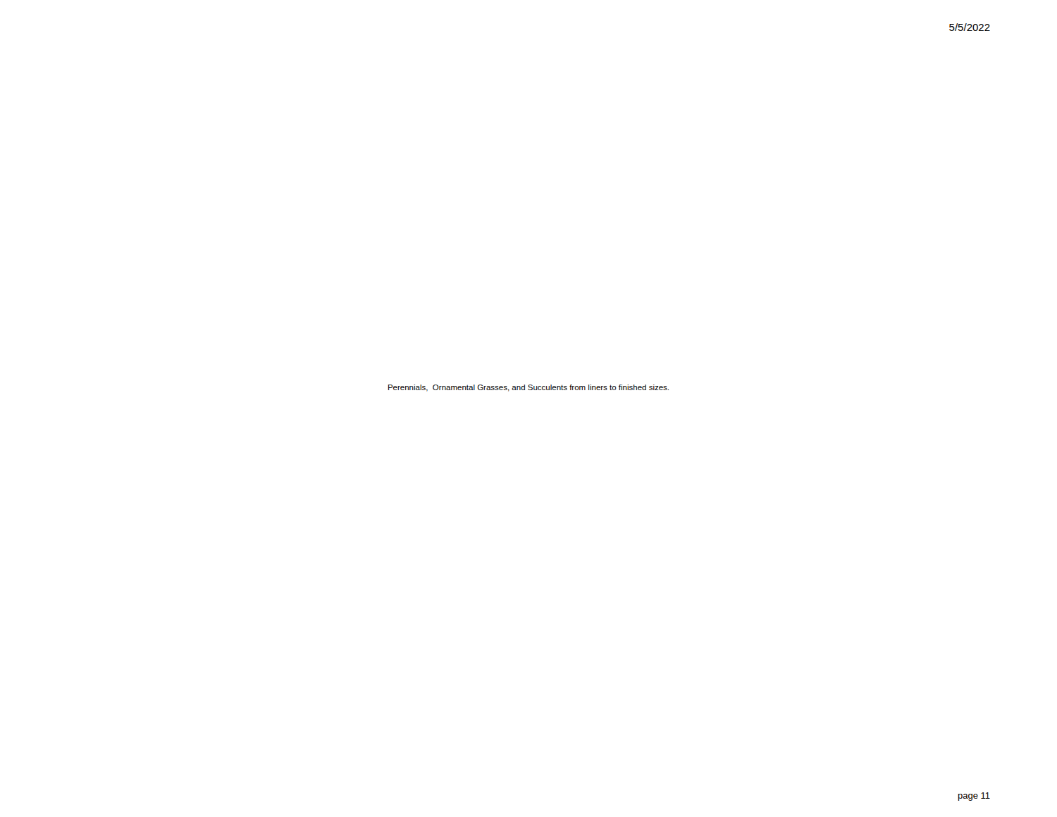5/5/2022
Perennials, Ornamental Grasses, and Succulents from liners to finished sizes.
page 11